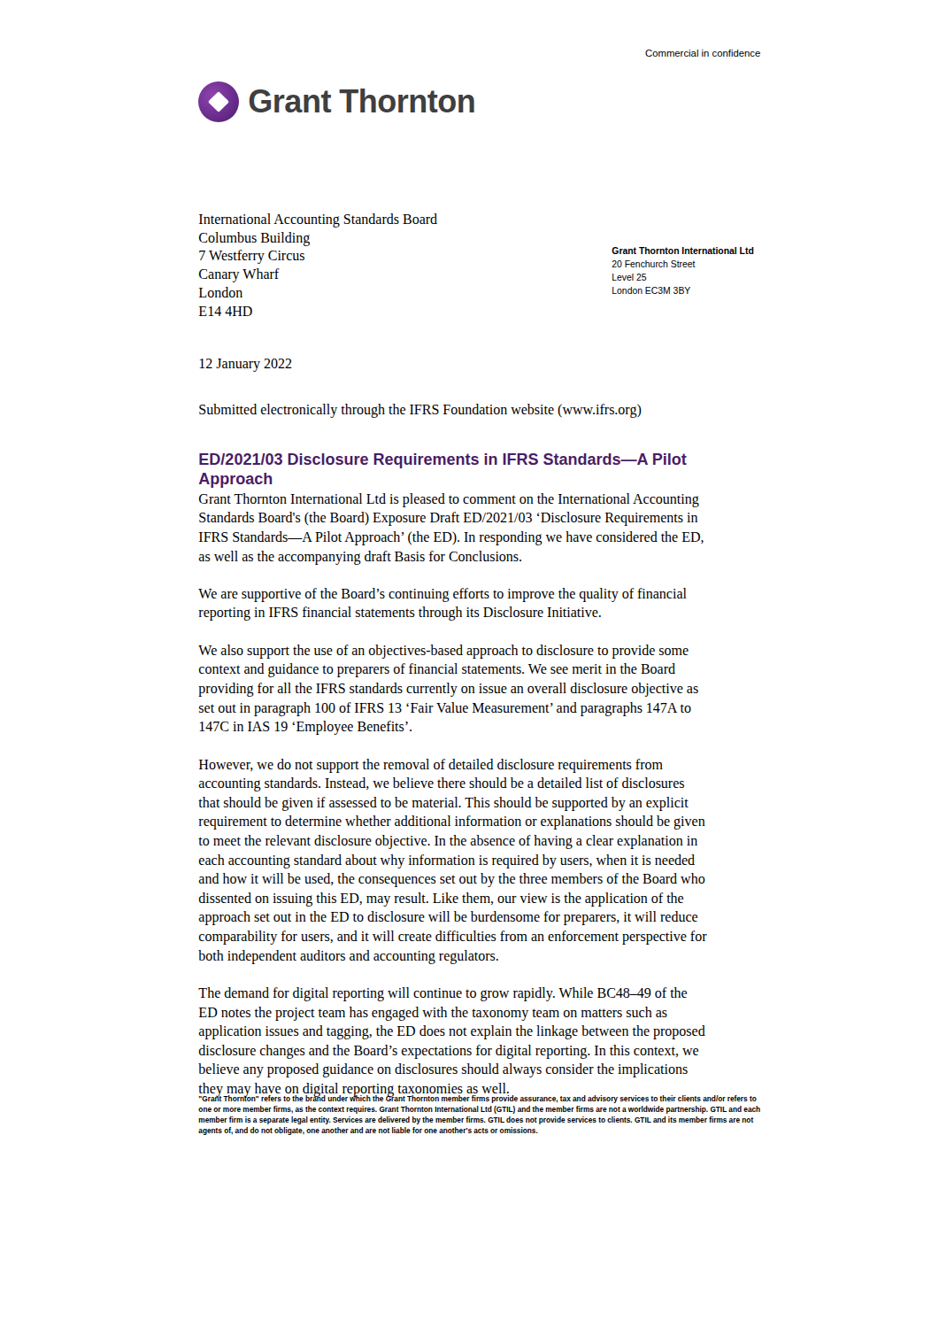Commercial in confidence
Grant Thornton
International Accounting Standards Board
Columbus Building
7 Westferry Circus
Canary Wharf
London
E14 4HD
Grant Thornton International Ltd
20 Fenchurch Street
Level 25
London EC3M 3BY
12 January 2022
Submitted electronically through the IFRS Foundation website (www.ifrs.org)
ED/2021/03 Disclosure Requirements in IFRS Standards—A Pilot Approach
Grant Thornton International Ltd is pleased to comment on the International Accounting Standards Board's (the Board) Exposure Draft ED/2021/03 ‘Disclosure Requirements in IFRS Standards—A Pilot Approach’ (the ED). In responding we have considered the ED, as well as the accompanying draft Basis for Conclusions.
We are supportive of the Board’s continuing efforts to improve the quality of financial reporting in IFRS financial statements through its Disclosure Initiative.
We also support the use of an objectives-based approach to disclosure to provide some context and guidance to preparers of financial statements. We see merit in the Board providing for all the IFRS standards currently on issue an overall disclosure objective as set out in paragraph 100 of IFRS 13 ‘Fair Value Measurement’ and paragraphs 147A to 147C in IAS 19 ‘Employee Benefits’.
However, we do not support the removal of detailed disclosure requirements from accounting standards. Instead, we believe there should be a detailed list of disclosures that should be given if assessed to be material. This should be supported by an explicit requirement to determine whether additional information or explanations should be given to meet the relevant disclosure objective. In the absence of having a clear explanation in each accounting standard about why information is required by users, when it is needed and how it will be used, the consequences set out by the three members of the Board who dissented on issuing this ED, may result. Like them, our view is the application of the approach set out in the ED to disclosure will be burdensome for preparers, it will reduce comparability for users, and it will create difficulties from an enforcement perspective for both independent auditors and accounting regulators.
The demand for digital reporting will continue to grow rapidly. While BC48–49 of the ED notes the project team has engaged with the taxonomy team on matters such as application issues and tagging, the ED does not explain the linkage between the proposed disclosure changes and the Board’s expectations for digital reporting. In this context, we believe any proposed guidance on disclosures should always consider the implications they may have on digital reporting taxonomies as well.
"Grant Thornton" refers to the brand under which the Grant Thornton member firms provide assurance, tax and advisory services to their clients and/or refers to one or more member firms, as the context requires. Grant Thornton International Ltd (GTIL) and the member firms are not a worldwide partnership. GTIL and each member firm is a separate legal entity. Services are delivered by the member firms. GTIL does not provide services to clients. GTIL and its member firms are not agents of, and do not obligate, one another and are not liable for one another's acts or omissions.